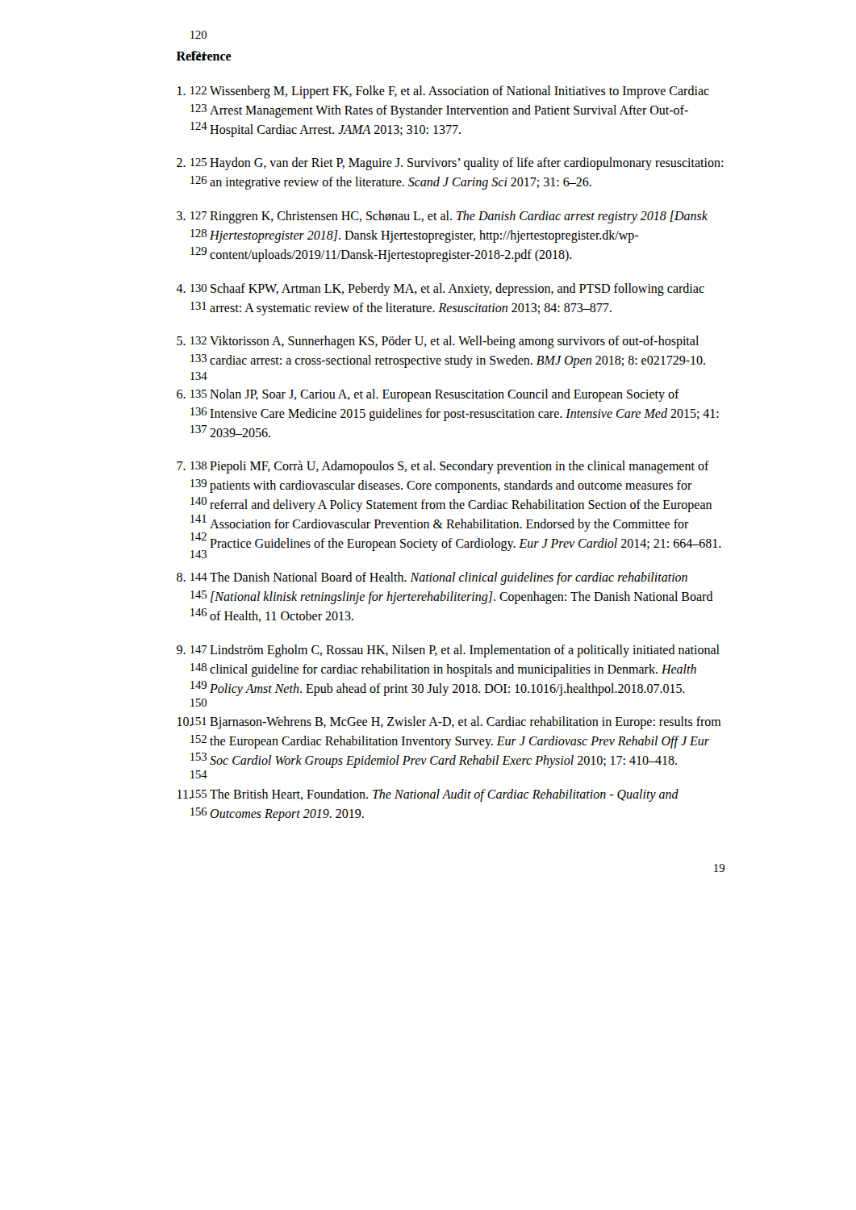120
121
Reference
122
123
124 1. Wissenberg M, Lippert FK, Folke F, et al. Association of National Initiatives to Improve Cardiac Arrest Management With Rates of Bystander Intervention and Patient Survival After Out-of-Hospital Cardiac Arrest. JAMA 2013; 310: 1377.
125
126 2. Haydon G, van der Riet P, Maguire J. Survivors’ quality of life after cardiopulmonary resuscitation: an integrative review of the literature. Scand J Caring Sci 2017; 31: 6–26.
127
128
129 3. Ringgren K, Christensen HC, Schønau L, et al. The Danish Cardiac arrest registry 2018 [Dansk Hjertestopregister 2018]. Dansk Hjertestopregister, http://hjertestopregister.dk/wp-content/uploads/2019/11/Dansk-Hjertestopregister-2018-2.pdf (2018).
130
131 4. Schaaf KPW, Artman LK, Peberdy MA, et al. Anxiety, depression, and PTSD following cardiac arrest: A systematic review of the literature. Resuscitation 2013; 84: 873–877.
132
133
134 5. Viktorisson A, Sunnerhagen KS, Pöder U, et al. Well-being among survivors of out-of-hospital cardiac arrest: a cross-sectional retrospective study in Sweden. BMJ Open 2018; 8: e021729-10.
135
136
137 6. Nolan JP, Soar J, Cariou A, et al. European Resuscitation Council and European Society of Intensive Care Medicine 2015 guidelines for post-resuscitation care. Intensive Care Med 2015; 41: 2039–2056.
138
139
140
141
142
143 7. Piepoli MF, Corrà U, Adamopoulos S, et al. Secondary prevention in the clinical management of patients with cardiovascular diseases. Core components, standards and outcome measures for referral and delivery A Policy Statement from the Cardiac Rehabilitation Section of the European Association for Cardiovascular Prevention & Rehabilitation. Endorsed by the Committee for Practice Guidelines of the European Society of Cardiology. Eur J Prev Cardiol 2014; 21: 664–681.
144
145
146 8. The Danish National Board of Health. National clinical guidelines for cardiac rehabilitation [National klinisk retningslinje for hjerterehabilitering]. Copenhagen: The Danish National Board of Health, 11 October 2013.
147
148
149
150 9. Lindström Egholm C, Rossau HK, Nilsen P, et al. Implementation of a politically initiated national clinical guideline for cardiac rehabilitation in hospitals and municipalities in Denmark. Health Policy Amst Neth. Epub ahead of print 30 July 2018. DOI: 10.1016/j.healthpol.2018.07.015.
151
152
153
154 10. Bjarnason-Wehrens B, McGee H, Zwisler A-D, et al. Cardiac rehabilitation in Europe: results from the European Cardiac Rehabilitation Inventory Survey. Eur J Cardiovasc Prev Rehabil Off J Eur Soc Cardiol Work Groups Epidemiol Prev Card Rehabil Exerc Physiol 2010; 17: 410–418.
155
156 11. The British Heart, Foundation. The National Audit of Cardiac Rehabilitation - Quality and Outcomes Report 2019. 2019.
19